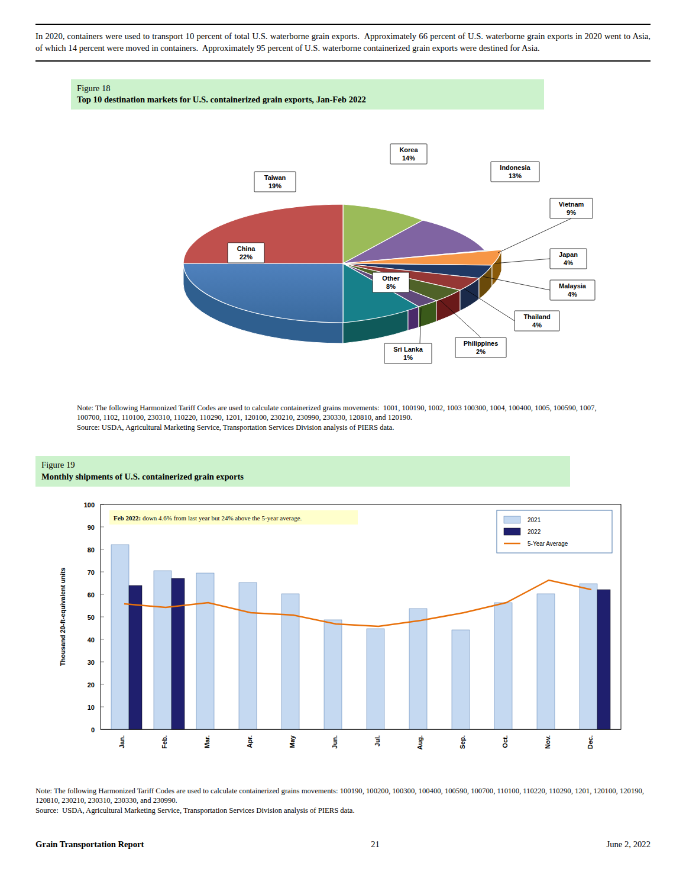In 2020, containers were used to transport 10 percent of total U.S. waterborne grain exports. Approximately 66 percent of U.S. waterborne grain exports in 2020 went to Asia, of which 14 percent were moved in containers. Approximately 95 percent of U.S. waterborne containerized grain exports were destined for Asia.
Figure 18
Top 10 destination markets for U.S. containerized grain exports, Jan-Feb 2022
Korea 14% Taiwan 19% Indonesia 13% Vietnam 9% China 22% Japan 4% Other 8% Malaysia 4% Thailand 4% Philippines 2% Sri Lanka 1%
Note: The following Harmonized Tariff Codes are used to calculate containerized grains movements: 1001, 100190, 1002, 1003 100300, 1004, 100400, 1005, 100590, 1007, 100700, 1102, 110100, 230310, 110220, 110290, 1201, 120100, 230210, 230990, 230330, 120810, and 120190.
Source: USDA, Agricultural Marketing Service, Transportation Services Division analysis of PIERS data.
Figure 19
Monthly shipments of U.S. containerized grain exports
100 90 80 70 60 50 40 30 20 10 0 Thousand 20-ft-equivalent units Feb 2022: down 4.6% from last year but 24% above the 5-year average. 2021 2022 5-Year Average Jan. Feb. Mar. Apr. May Jun. Jul. Aug. Sep. Oct. Nov. Dec.
Note: The following Harmonized Tariff Codes are used to calculate containerized grains movements: 100190, 100200, 100300, 100400, 100590, 100700, 110100, 110220, 110290, 1201, 120100, 120190, 120810, 230210, 230310, 230330, and 230990.
Source: USDA, Agricultural Marketing Service, Transportation Services Division analysis of PIERS data.
Grain Transportation Report
21
June 2, 2022